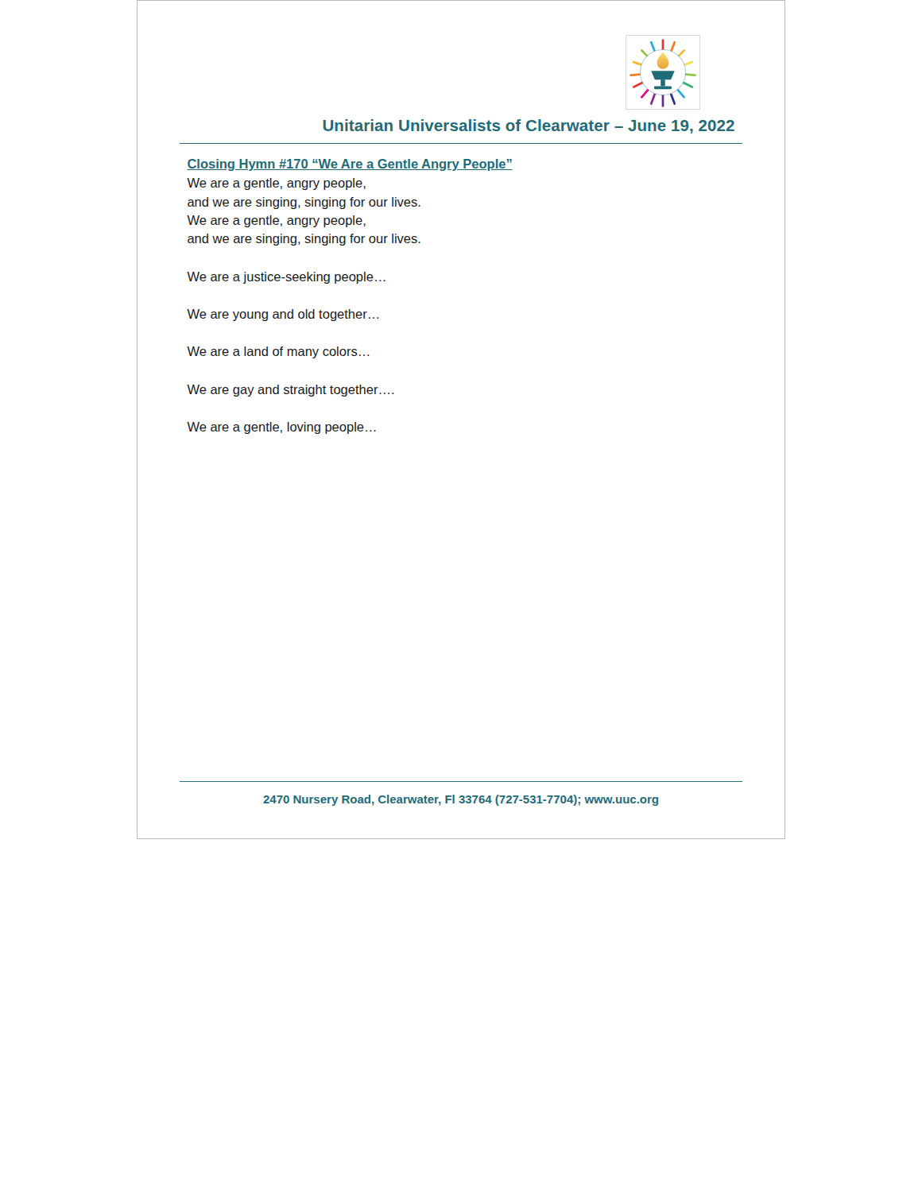Unitarian Universalists of Clearwater – June 19, 2022
Closing Hymn #170 “We Are a Gentle Angry People”
We are a gentle, angry people,
and we are singing, singing for our lives.
We are a gentle, angry people,
and we are singing, singing for our lives.
We are a justice-seeking people…
We are young and old together…
We are a land of many colors…
We are gay and straight together….
We are a gentle, loving people…
2470 Nursery Road, Clearwater, Fl 33764 (727-531-7704); www.uuc.org